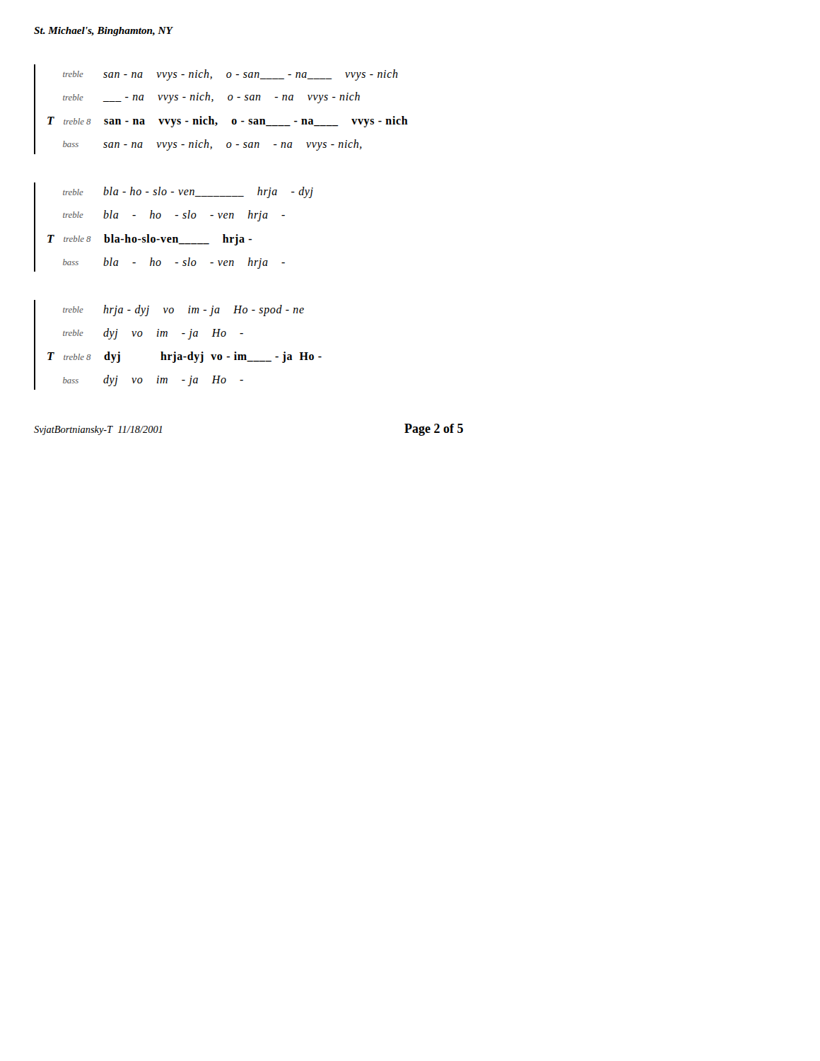St. Michael's, Binghamton, NY
treble san - na vvys - nich, o - san____ - na____ vvys - nich
treble___ - na vvys - nich, o - san - na vvys - nich
Ttreble 8 san - na vvys - nich, o - san____ - na____ vvys - nich
bass san - na vvys - nich, o - san - na vvys - nich,
treble bla - ho - slo - ven________ hrja - dyj
treble bla - ho - slo - ven hrja -
Ttreble 8 bla-ho-slo-ven_____ hrja -
bass bla - ho - slo - ven hrja -
treble hrja - dyj vo im - ja Ho - spod - ne
treble dyj vo im - ja Ho -
Ttreble 8 dyj hrja-dyj vo - im____ - ja Ho -
bass dyj vo im - ja Ho -
SvjatBortniansky-T 11/18/2001 Page 2 of 5